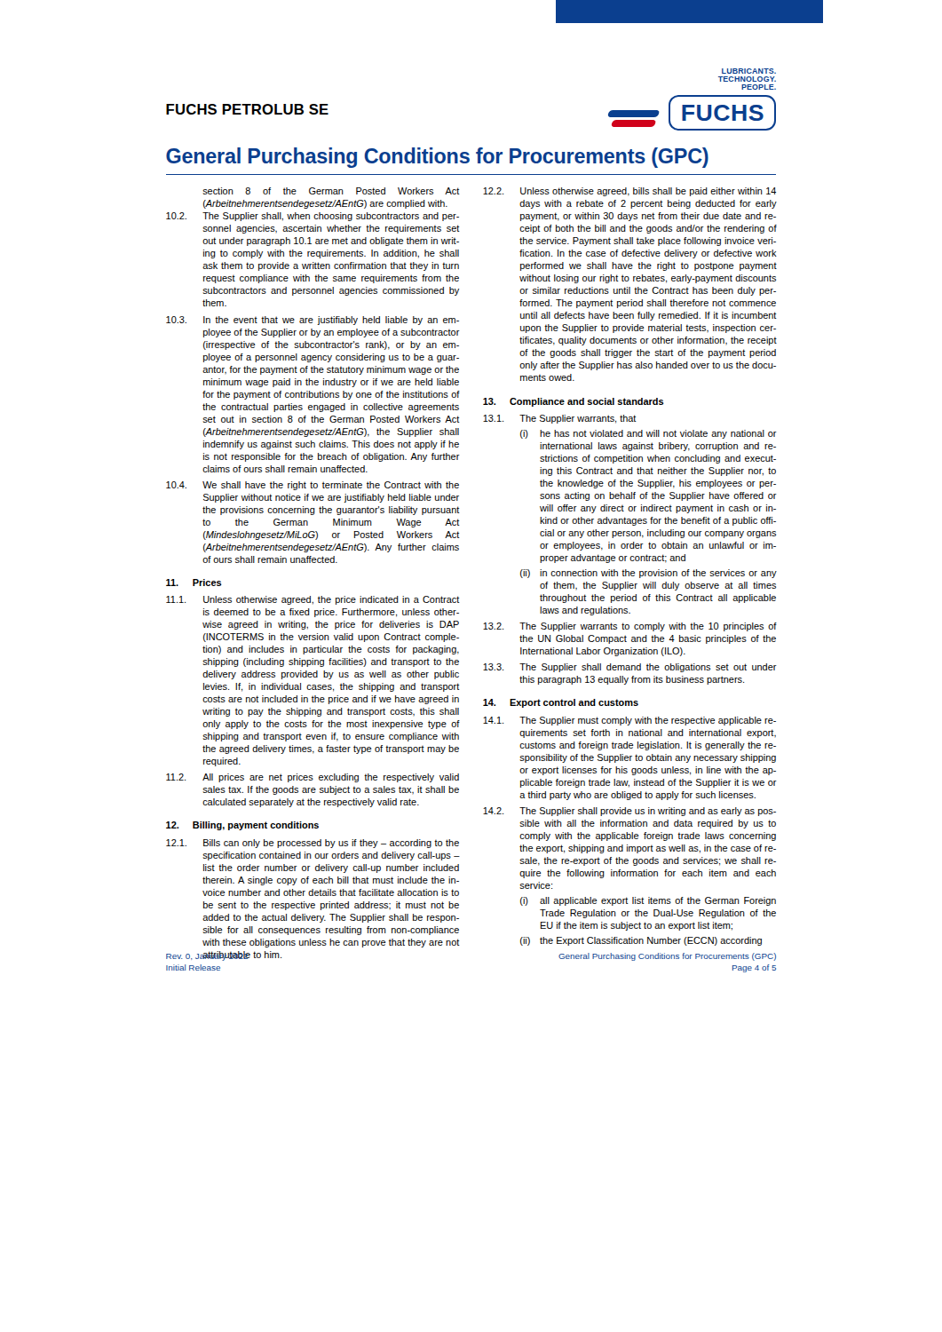FUCHS PETROLUB SE
Lubricants.
Technology.
People.
FUCHS
General Purchasing Conditions for Procurements (GPC)
section 8 of the German Posted Workers Act (Arbeitnehmerentsendegesetz/AEntG) are complied with.
10.2.
The Supplier shall, when choosing subcontractors and personnel agencies, ascertain whether the requirements set out under paragraph 10.1 are met and obligate them in writing to comply with the requirements. In addition, he shall ask them to provide a written confirmation that they in turn request compliance with the same requirements from the subcontractors and personnel agencies commissioned by them.
10.3.
In the event that we are justifiably held liable by an employee of the Supplier or by an employee of a subcontractor (irrespective of the subcontractor's rank), or by an employee of a personnel agency considering us to be a guarantor, for the payment of the statutory minimum wage or the minimum wage paid in the industry or if we are held liable for the payment of contributions by one of the institutions of the contractual parties engaged in collective agreements set out in section 8 of the German Posted Workers Act (Arbeitnehmerentsendegesetz/AEntG), the Supplier shall indemnify us against such claims. This does not apply if he is not responsible for the breach of obligation. Any further claims of ours shall remain unaffected.
10.4.
We shall have the right to terminate the Contract with the Supplier without notice if we are justifiably held liable under the provisions concerning the guarantor's liability pursuant to the German Minimum Wage Act (Mindeslohngesetz/MiLoG) or Posted Workers Act (Arbeitnehmerentsendegesetz/AEntG). Any further claims of ours shall remain unaffected.
11. Prices
11.1.
Unless otherwise agreed, the price indicated in a Contract is deemed to be a fixed price. Furthermore, unless otherwise agreed in writing, the price for deliveries is DAP (INCOTERMS in the version valid upon Contract completion) and includes in particular the costs for packaging, shipping (including shipping facilities) and transport to the delivery address provided by us as well as other public levies. If, in individual cases, the shipping and transport costs are not included in the price and if we have agreed in writing to pay the shipping and transport costs, this shall only apply to the costs for the most inexpensive type of shipping and transport even if, to ensure compliance with the agreed delivery times, a faster type of transport may be required.
11.2.
All prices are net prices excluding the respectively valid sales tax. If the goods are subject to a sales tax, it shall be calculated separately at the respectively valid rate.
12. Billing, payment conditions
12.1.
Bills can only be processed by us if they – according to the specification contained in our orders and delivery call-ups – list the order number or delivery call-up number included therein. A single copy of each bill that must include the invoice number and other details that facilitate allocation is to be sent to the respective printed address; it must not be added to the actual delivery. The Supplier shall be responsible for all consequences resulting from non-compliance with these obligations unless he can prove that they are not attributable to him.
12.2.
Unless otherwise agreed, bills shall be paid either within 14 days with a rebate of 2 percent being deducted for early payment, or within 30 days net from their due date and receipt of both the bill and the goods and/or the rendering of the service. Payment shall take place following invoice verification. In the case of defective delivery or defective work performed we shall have the right to postpone payment without losing our right to rebates, early-payment discounts or similar reductions until the Contract has been duly performed. The payment period shall therefore not commence until all defects have been fully remedied. If it is incumbent upon the Supplier to provide material tests, inspection certificates, quality documents or other information, the receipt of the goods shall trigger the start of the payment period only after the Supplier has also handed over to us the documents owed.
13. Compliance and social standards
13.1.
The Supplier warrants, that
(i)
he has not violated and will not violate any national or international laws against bribery, corruption and restrictions of competition when concluding and executing this Contract and that neither the Supplier nor, to the knowledge of the Supplier, his employees or persons acting on behalf of the Supplier have offered or will offer any direct or indirect payment in cash or in-kind or other advantages for the benefit of a public official or any other person, including our company organs or employees, in order to obtain an unlawful or improper advantage or contract; and
(ii)
in connection with the provision of the services or any of them, the Supplier will duly observe at all times throughout the period of this Contract all applicable laws and regulations.
13.2.
The Supplier warrants to comply with the 10 principles of the UN Global Compact and the 4 basic principles of the International Labor Organization (ILO).
13.3.
The Supplier shall demand the obligations set out under this paragraph 13 equally from its business partners.
14. Export control and customs
14.1.
The Supplier must comply with the respective applicable requirements set forth in national and international export, customs and foreign trade legislation. It is generally the responsibility of the Supplier to obtain any necessary shipping or export licenses for his goods unless, in line with the applicable foreign trade law, instead of the Supplier it is we or a third party who are obliged to apply for such licenses.
14.2.
The Supplier shall provide us in writing and as early as possible with all the information and data required by us to comply with the applicable foreign trade laws concerning the export, shipping and import as well as, in the case of resale, the re-export of the goods and services; we shall require the following information for each item and each service:
(i)
all applicable export list items of the German Foreign Trade Regulation or the Dual-Use Regulation of the EU if the item is subject to an export list item;
(ii)
the Export Classification Number (ECCN) according
Rev. 0, January 2022
Initial Release
General Purchasing Conditions for Procurements (GPC)
Page 4 of 5